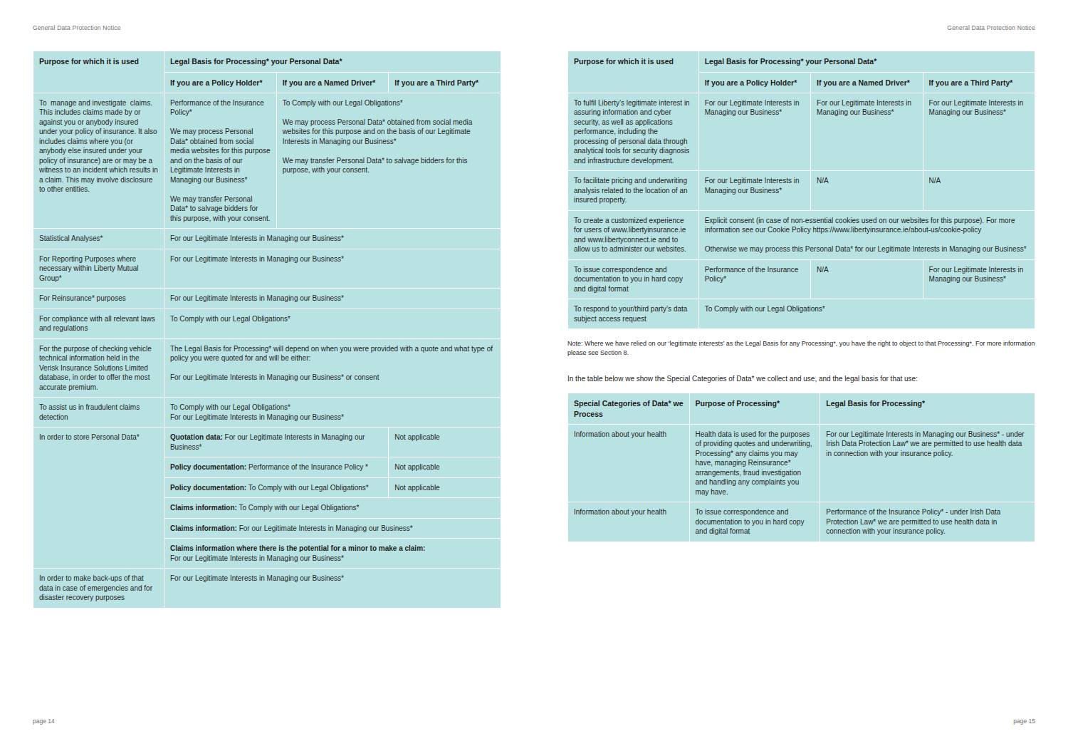General Data Protection Notice
| Purpose for which it is used | Legal Basis for Processing* your Personal Data* |
| --- | --- |
| If you are a Policy Holder* | If you are a Named Driver* | If you are a Third Party* |
| To manage and investigate claims. This includes claims made by or against you or anybody insured under your policy of insurance. It also includes claims where you (or anybody else insured under your policy of insurance) are or may be a witness to an incident which results in a claim. This may involve disclosure to other entities. | Performance of the Insurance Policy* We may process Personal Data* obtained from social media websites for this purpose and on the basis of our Legitimate Interests in Managing our Business* We may transfer Personal Data* to salvage bidders for this purpose, with your consent. | To Comply with our Legal Obligations* We may process Personal Data* obtained from social media websites for this purpose and on the basis of our Legitimate Interests in Managing our Business* We may transfer Personal Data* to salvage bidders for this purpose, with your consent. |
| Statistical Analyses* | For our Legitimate Interests in Managing our Business* |
| For Reporting Purposes where necessary within Liberty Mutual Group* | For our Legitimate Interests in Managing our Business* |
| For Reinsurance* purposes | For our Legitimate Interests in Managing our Business* |
| For compliance with all relevant laws and regulations | To Comply with our Legal Obligations* |
| For the purpose of checking vehicle technical information held in the Verisk Insurance Solutions Limited database, in order to offer the most accurate premium. | The Legal Basis for Processing* will depend on when you were provided with a quote and what type of policy you were quoted for and will be either: For our Legitimate Interests in Managing our Business* or consent |
| To assist us in fraudulent claims detection | To Comply with our Legal Obligations* For our Legitimate Interests in Managing our Business* |
| In order to store Personal Data* | Quotation data: For our Legitimate Interests in Managing our Business* | Not applicable |
| Policy documentation: Performance of the Insurance Policy * | Not applicable |
| Policy documentation: To Comply with our Legal Obligations* | Not applicable |
| Claims information: To Comply with our Legal Obligations* |
| Claims information: For our Legitimate Interests in Managing our Business* |
| Claims information where there is the potential for a minor to make a claim: For our Legitimate Interests in Managing our Business* |
| In order to make back-ups of that data in case of emergencies and for disaster recovery purposes | For our Legitimate Interests in Managing our Business* |
page 14
General Data Protection Notice
| Purpose for which it is used | Legal Basis for Processing* your Personal Data* |
| --- | --- |
| If you are a Policy Holder* | If you are a Named Driver* | If you are a Third Party* |
| To fulfil Liberty’s legitimate interest in assuring information and cyber security, as well as applications performance, including the processing of personal data through analytical tools for security diagnosis and infrastructure development. | For our Legitimate Interests in Managing our Business* | For our Legitimate Interests in Managing our Business* | For our Legitimate Interests in Managing our Business* |
| To facilitate pricing and underwriting analysis related to the location of an insured property. | For our Legitimate Interests in Managing our Business* | N/A | N/A |
| To create a customized experience for users of www.libertyinsurance.ie and www.libertyconnect.ie and to allow us to administer our websites. | Explicit consent (in case of non-essential cookies used on our websites for this purpose). For more information see our Cookie Policy https://www.libertyinsurance.ie/about-us/cookie-policy Otherwise we may process this Personal Data* for our Legitimate Interests in Managing our Business* |
| To issue correspondence and documentation to you in hard copy and digital format | Performance of the Insurance Policy* | N/A | For our Legitimate Interests in Managing our Business* |
| To respond to your/third party’s data subject access request | To Comply with our Legal Obligations* |
Note: Where we have relied on our ‘legitimate interests’ as the Legal Basis for any Processing*, you have the right to object to that Processing*. For more information please see Section 8.
In the table below we show the Special Categories of Data* we collect and use, and the legal basis for that use:
| Special Categories of Data* we Process | Purpose of Processing* | Legal Basis for Processing* |
| --- | --- | --- |
| Information about your health | Health data is used for the purposes of providing quotes and underwriting, Processing* any claims you may have, managing Reinsurance* arrangements, fraud investigation and handling any complaints you may have. | For our Legitimate Interests in Managing our Business* - under Irish Data Protection Law* we are permitted to use health data in connection with your insurance policy. |
| Information about your health | To issue correspondence and documentation to you in hard copy and digital format | Performance of the Insurance Policy* - under Irish Data Protection Law* we are permitted to use health data in connection with your insurance policy. |
page 15